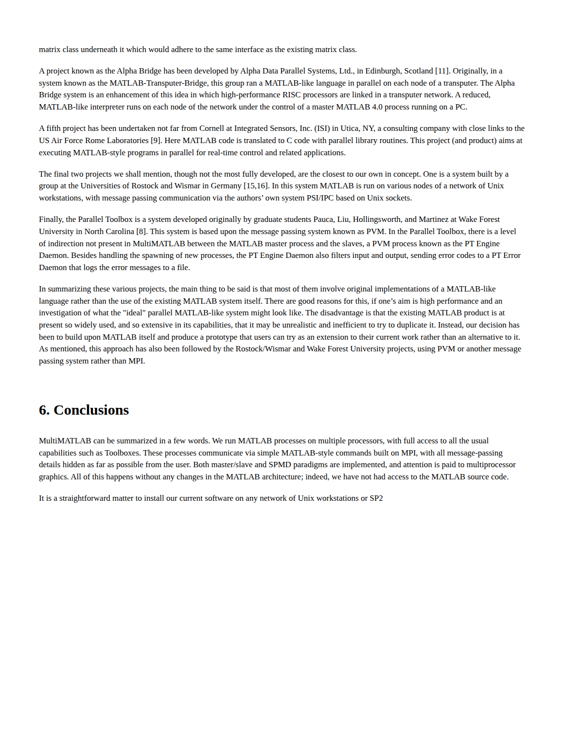matrix class underneath it which would adhere to the same interface as the existing matrix class.
A project known as the Alpha Bridge has been developed by Alpha Data Parallel Systems, Ltd., in Edinburgh, Scotland [11]. Originally, in a system known as the MATLAB-Transputer-Bridge, this group ran a MATLAB-like language in parallel on each node of a transputer. The Alpha Bridge system is an enhancement of this idea in which high-performance RISC processors are linked in a transputer network. A reduced, MATLAB-like interpreter runs on each node of the network under the control of a master MATLAB 4.0 process running on a PC.
A fifth project has been undertaken not far from Cornell at Integrated Sensors, Inc. (ISI) in Utica, NY, a consulting company with close links to the US Air Force Rome Laboratories [9]. Here MATLAB code is translated to C code with parallel library routines. This project (and product) aims at executing MATLAB-style programs in parallel for real-time control and related applications.
The final two projects we shall mention, though not the most fully developed, are the closest to our own in concept. One is a system built by a group at the Universities of Rostock and Wismar in Germany [15,16]. In this system MATLAB is run on various nodes of a network of Unix workstations, with message passing communication via the authors’ own system PSI/IPC based on Unix sockets.
Finally, the Parallel Toolbox is a system developed originally by graduate students Pauca, Liu, Hollingsworth, and Martinez at Wake Forest University in North Carolina [8]. This system is based upon the message passing system known as PVM. In the Parallel Toolbox, there is a level of indirection not present in MultiMATLAB between the MATLAB master process and the slaves, a PVM process known as the PT Engine Daemon. Besides handling the spawning of new processes, the PT Engine Daemon also filters input and output, sending error codes to a PT Error Daemon that logs the error messages to a file.
In summarizing these various projects, the main thing to be said is that most of them involve original implementations of a MATLAB-like language rather than the use of the existing MATLAB system itself. There are good reasons for this, if one’s aim is high performance and an investigation of what the "ideal" parallel MATLAB-like system might look like. The disadvantage is that the existing MATLAB product is at present so widely used, and so extensive in its capabilities, that it may be unrealistic and inefficient to try to duplicate it. Instead, our decision has been to build upon MATLAB itself and produce a prototype that users can try as an extension to their current work rather than an alternative to it. As mentioned, this approach has also been followed by the Rostock/Wismar and Wake Forest University projects, using PVM or another message passing system rather than MPI.
6. Conclusions
MultiMATLAB can be summarized in a few words. We run MATLAB processes on multiple processors, with full access to all the usual capabilities such as Toolboxes. These processes communicate via simple MATLAB-style commands built on MPI, with all message-passing details hidden as far as possible from the user. Both master/slave and SPMD paradigms are implemented, and attention is paid to multiprocessor graphics. All of this happens without any changes in the MATLAB architecture; indeed, we have not had access to the MATLAB source code.
It is a straightforward matter to install our current software on any network of Unix workstations or SP2